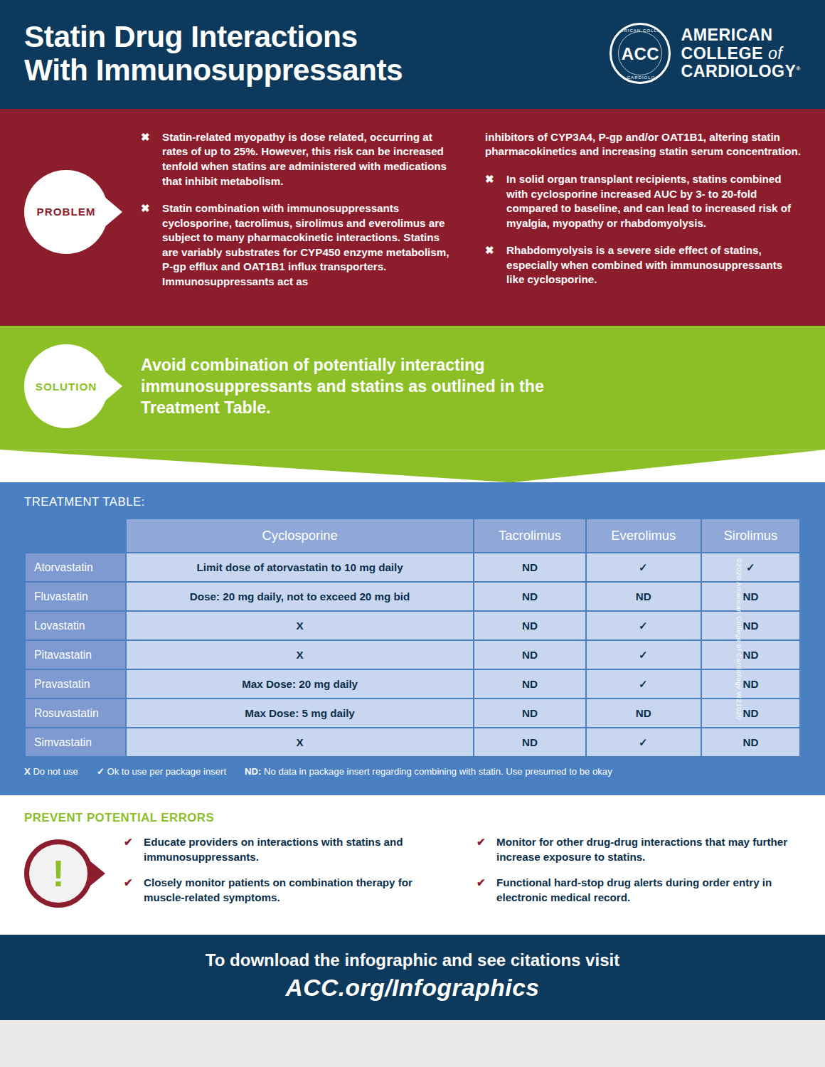Statin Drug Interactions
With Immunosuppressants
AMERICAN COLLEGE
ACC
OF CARDIOLOGY
AMERICAN
COLLEGE of
CARDIOLOGY®
PROBLEM
Statin-related myopathy is dose related, occurring at rates of up to 25%. However, this risk can be increased tenfold when statins are administered with medications that inhibit metabolism.
Statin combination with immunosuppressants cyclosporine, tacrolimus, sirolimus and everolimus are subject to many pharmacokinetic interactions. Statins are variably substrates for CYP450 enzyme metabolism, P-gp efflux and OAT1B1 influx transporters. Immunosuppressants act as
inhibitors of CYP3A4, P-gp and/or OAT1B1, altering statin pharmacokinetics and increasing statin serum concentration.
In solid organ transplant recipients, statins combined with cyclosporine increased AUC by 3- to 20-fold compared to baseline, and can lead to increased risk of myalgia, myopathy or rhabdomyolysis.
Rhabdomyolysis is a severe side effect of statins, especially when combined with immunosuppressants like cyclosporine.
SOLUTION
Avoid combination of potentially interacting immunosuppressants and statins as outlined in the Treatment Table.
©2020 American College of Cardiology W21020
TREATMENT TABLE:
| | Cyclosporine | Tacrolimus | Everolimus | Sirolimus |
| --- | --- | --- | --- | --- |
| Atorvastatin | Limit dose of atorvastatin to 10 mg daily | ND | ✓ | ✓ |
| Fluvastatin | Dose: 20 mg daily, not to exceed 20 mg bid | ND | ND | ND |
| Lovastatin | X | ND | ✓ | ND |
| Pitavastatin | X | ND | ✓ | ND |
| Pravastatin | Max Dose: 20 mg daily | ND | ✓ | ND |
| Rosuvastatin | Max Dose: 5 mg daily | ND | ND | ND |
| Simvastatin | X | ND | ✓ | ND |
X Do not use
✓ Ok to use per package insert
ND: No data in package insert regarding combining with statin. Use presumed to be okay
Prevent Potential Errors
!
Educate providers on interactions with statins and immunosuppressants.
Closely monitor patients on combination therapy for muscle-related symptoms.
Monitor for other drug-drug interactions that may further increase exposure to statins.
Functional hard-stop drug alerts during order entry in electronic medical record.
To download the infographic and see citations visit
ACC.org/Infographics